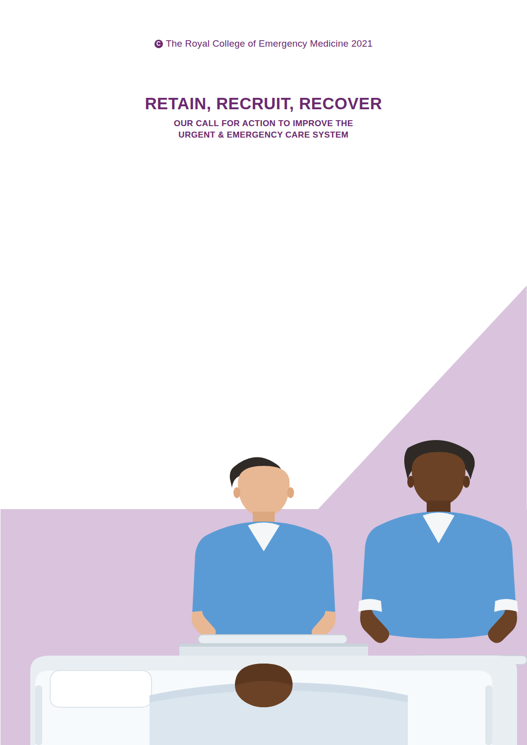CThe Royal College of Emergency Medicine 2021
Retain, Recruit, Recover
Our call for action to improve the urgent & emergency care system